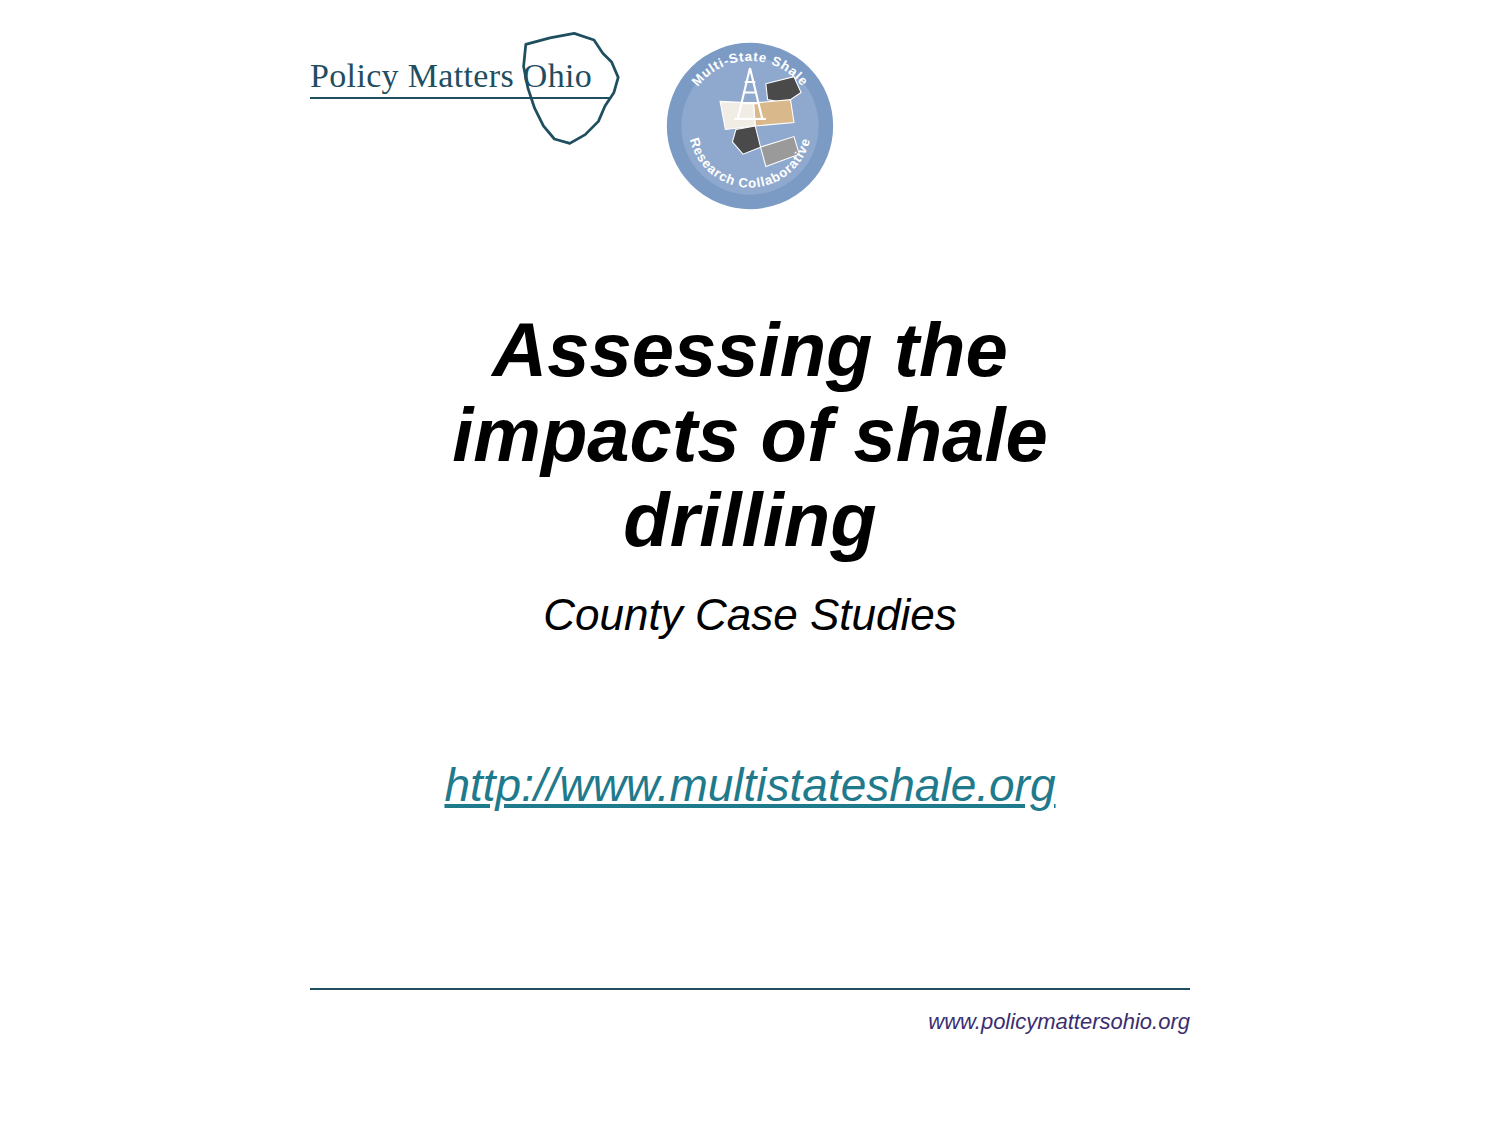Policy Matters Ohio
Multi-State Shale Research Collaborative
Assessing the impacts of shale drilling
County Case Studies
http://www.multistateshale.org
www.policymattersohio.org